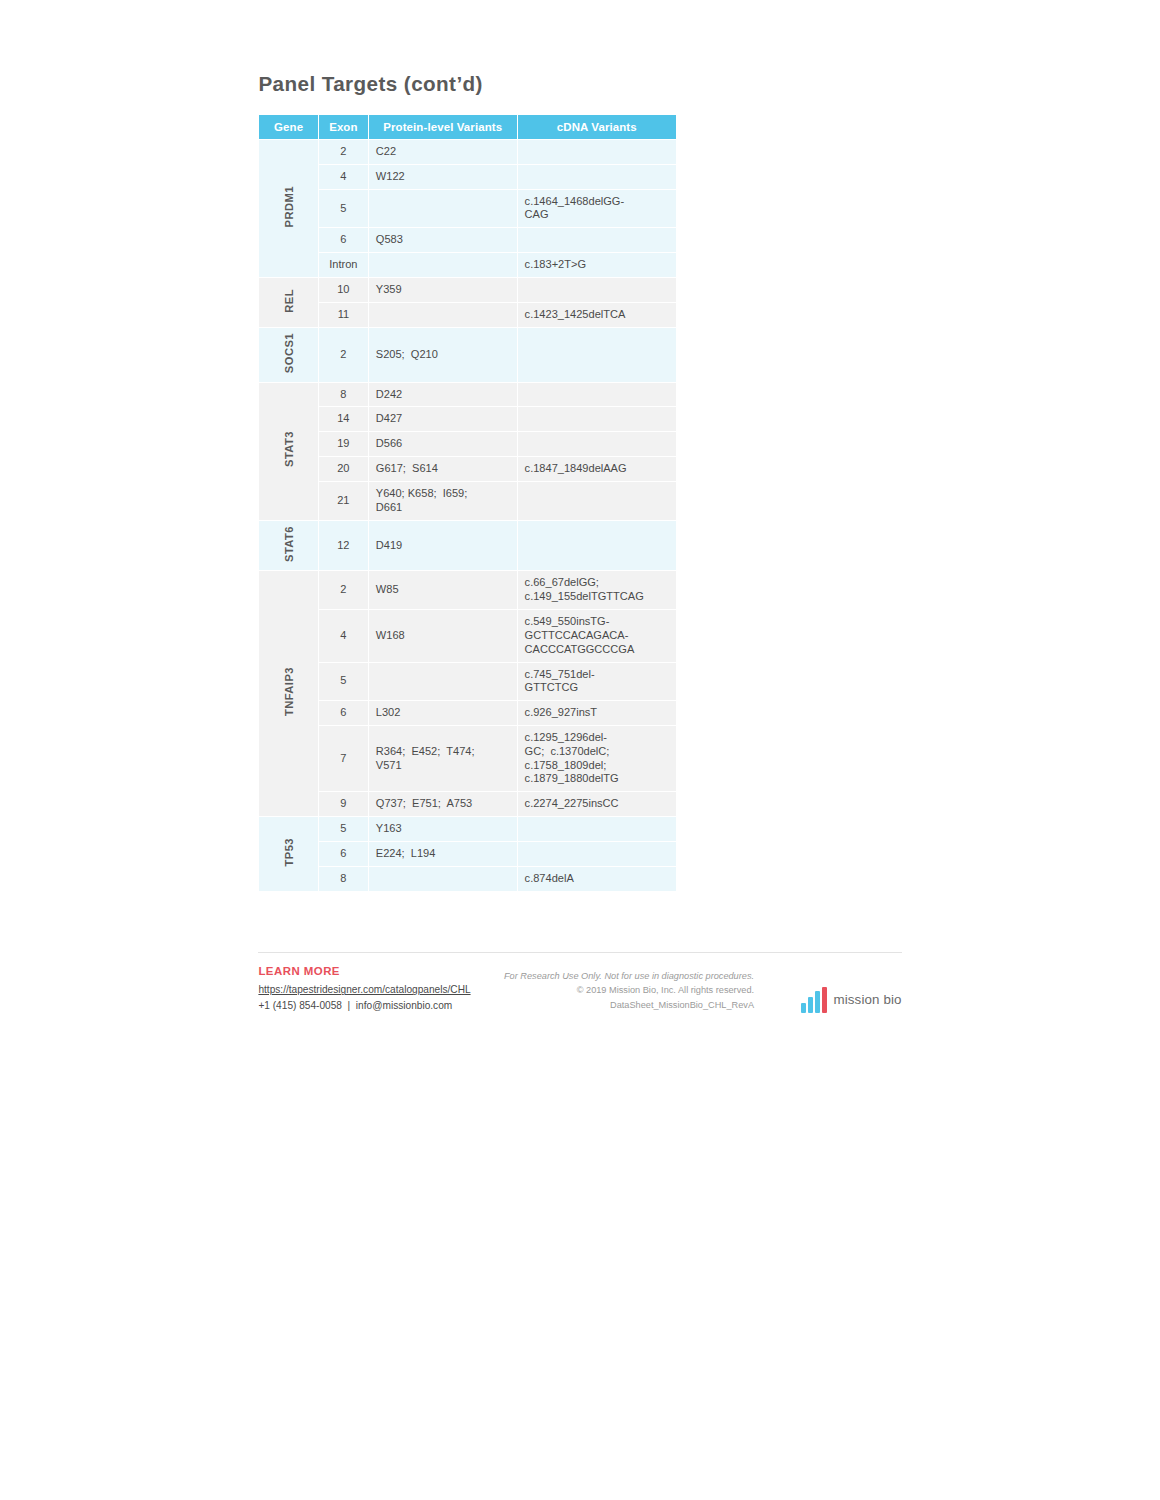Panel Targets (cont’d)
| Gene | Exon | Protein-level Variants | cDNA Variants |
| --- | --- | --- | --- |
| PRDM1 | 2 | C22 | |
| 4 | W122 | |
| 5 | | c.1464_1468delGG- CAG |
| 6 | Q583 | |
| Intron | | c.183+2T>G |
| REL | 10 | Y359 | |
| 11 | | c.1423_1425delTCA |
| SOCS1 | 2 | S205; Q210 | |
| STAT3 | 8 | D242 | |
| 14 | D427 | |
| 19 | D566 | |
| 20 | G617; S614 | c.1847_1849delAAG |
| 21 | Y640; K658; I659; D661 | |
| STAT6 | 12 | D419 | |
| TNFAIP3 | 2 | W85 | c.66_67delGG; c.149_155delTGTTCAG |
| 4 | W168 | c.549_550insTG- GCTTCCACAGACA- CACCCATGGCCCGA |
| 5 | | c.745_751del- GTTCTCG |
| 6 | L302 | c.926_927insT |
| 7 | R364; E452; T474; V571 | c.1295_1296del- GC; c.1370delC; c.1758_1809del; c.1879_1880delTG |
| 9 | Q737; E751; A753 | c.2274_2275insCC |
| TP53 | 5 | Y163 | |
| 6 | E224; L194 | |
| 8 | | c.874delA |
LEARN MORE
https://tapestridesigner.com/catalogpanels/CHL
+1 (415) 854-0058 | info@missionbio.com
For Research Use Only. Not for use in diagnostic procedures.
© 2019 Mission Bio, Inc. All rights reserved.
DataSheet_MissionBio_CHL_RevA
mission bio